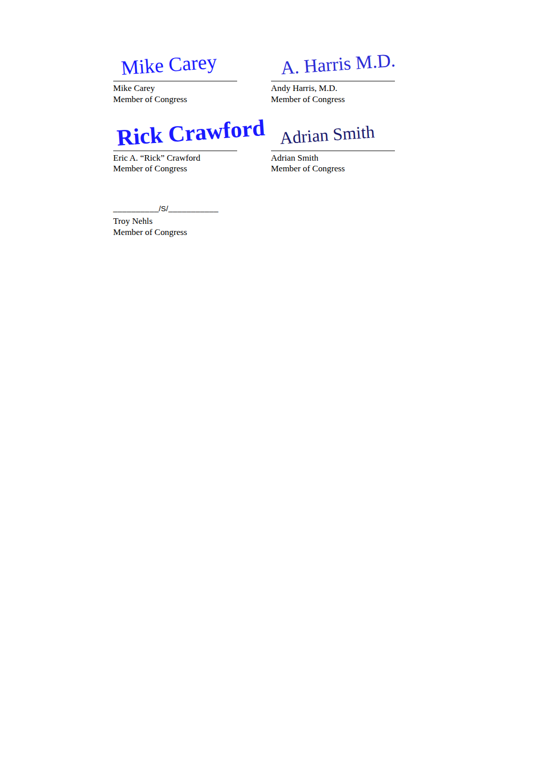| Mike Carey Mike Carey Member of Congress | A. Harris M.D. Andy Harris, M.D. Member of Congress |
| Rick Crawford Eric A. “Rick” Crawford Member of Congress | Adrian Smith Adrian Smith Member of Congress |
| __________ /S/ ___________ Troy Nehls Member of Congress | |